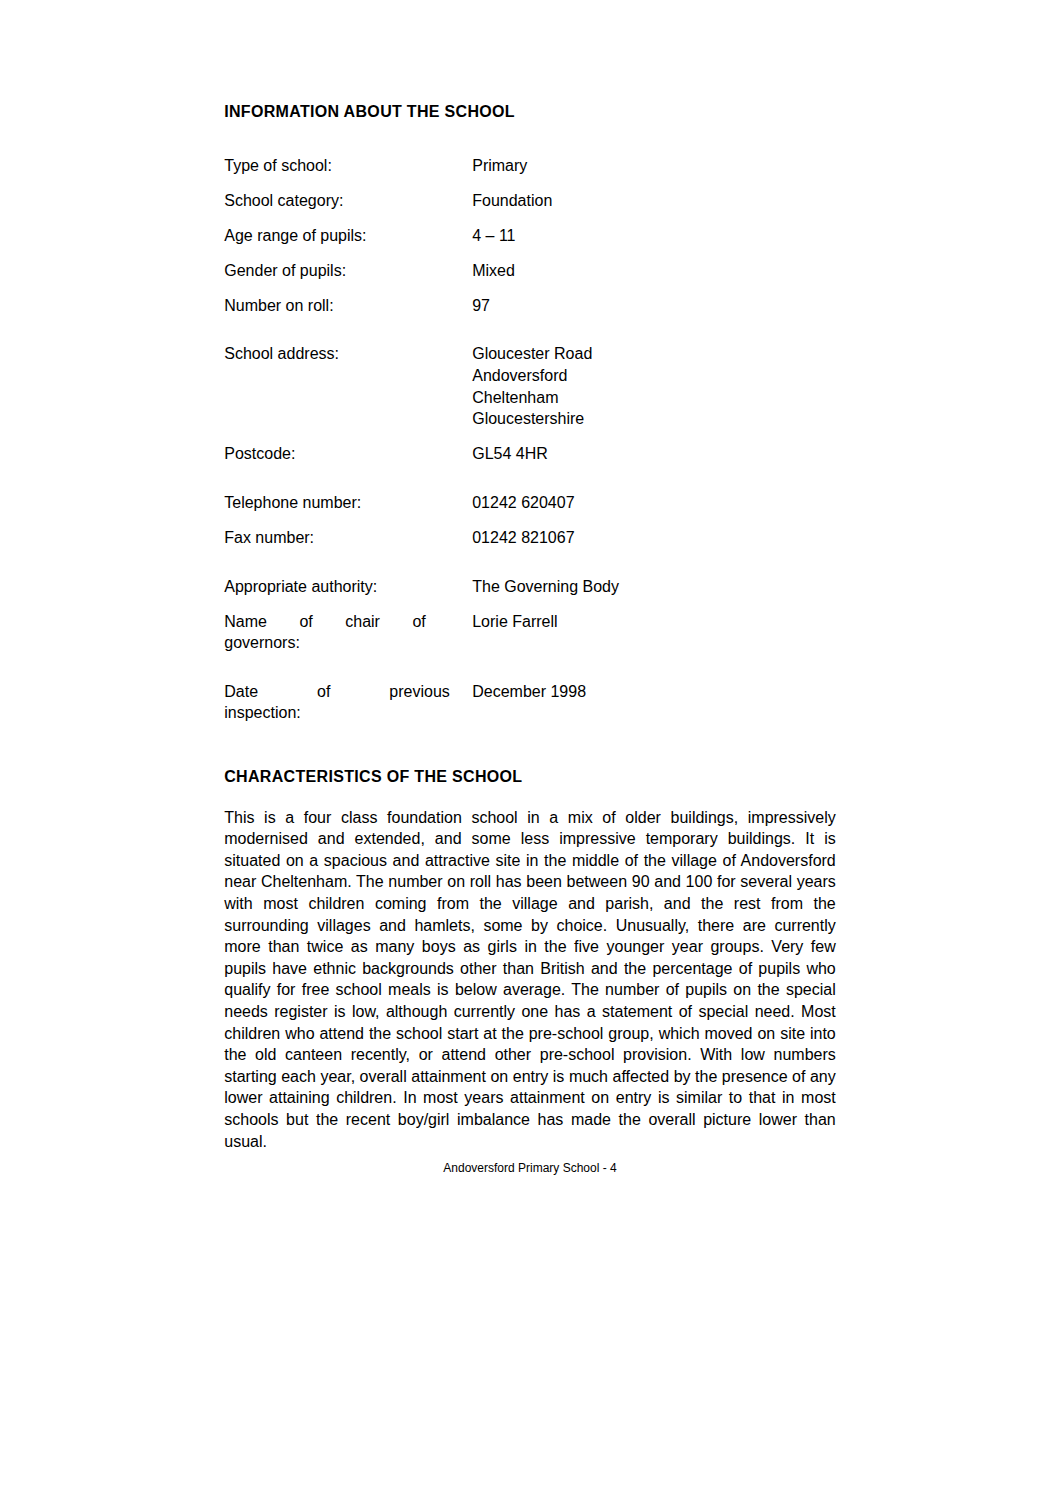INFORMATION ABOUT THE SCHOOL
| Type of school: | Primary |
| School category: | Foundation |
| Age range of pupils: | 4 – 11 |
| Gender of pupils: | Mixed |
| Number on roll: | 97 |
| School address: | Gloucester Road Andoversford Cheltenham Gloucestershire |
| Postcode: | GL54 4HR |
| Telephone number: | 01242 620407 |
| Fax number: | 01242 821067 |
| Appropriate authority: | The Governing Body |
| Name of chair of governors: | Lorie Farrell |
| Date of previous inspection: | December 1998 |
CHARACTERISTICS OF THE SCHOOL
This is a four class foundation school in a mix of older buildings, impressively modernised and extended, and some less impressive temporary buildings. It is situated on a spacious and attractive site in the middle of the village of Andoversford near Cheltenham. The number on roll has been between 90 and 100 for several years with most children coming from the village and parish, and the rest from the surrounding villages and hamlets, some by choice. Unusually, there are currently more than twice as many boys as girls in the five younger year groups. Very few pupils have ethnic backgrounds other than British and the percentage of pupils who qualify for free school meals is below average. The number of pupils on the special needs register is low, although currently one has a statement of special need. Most children who attend the school start at the pre-school group, which moved on site into the old canteen recently, or attend other pre-school provision. With low numbers starting each year, overall attainment on entry is much affected by the presence of any lower attaining children. In most years attainment on entry is similar to that in most schools but the recent boy/girl imbalance has made the overall picture lower than usual.
Andoversford Primary School - 4